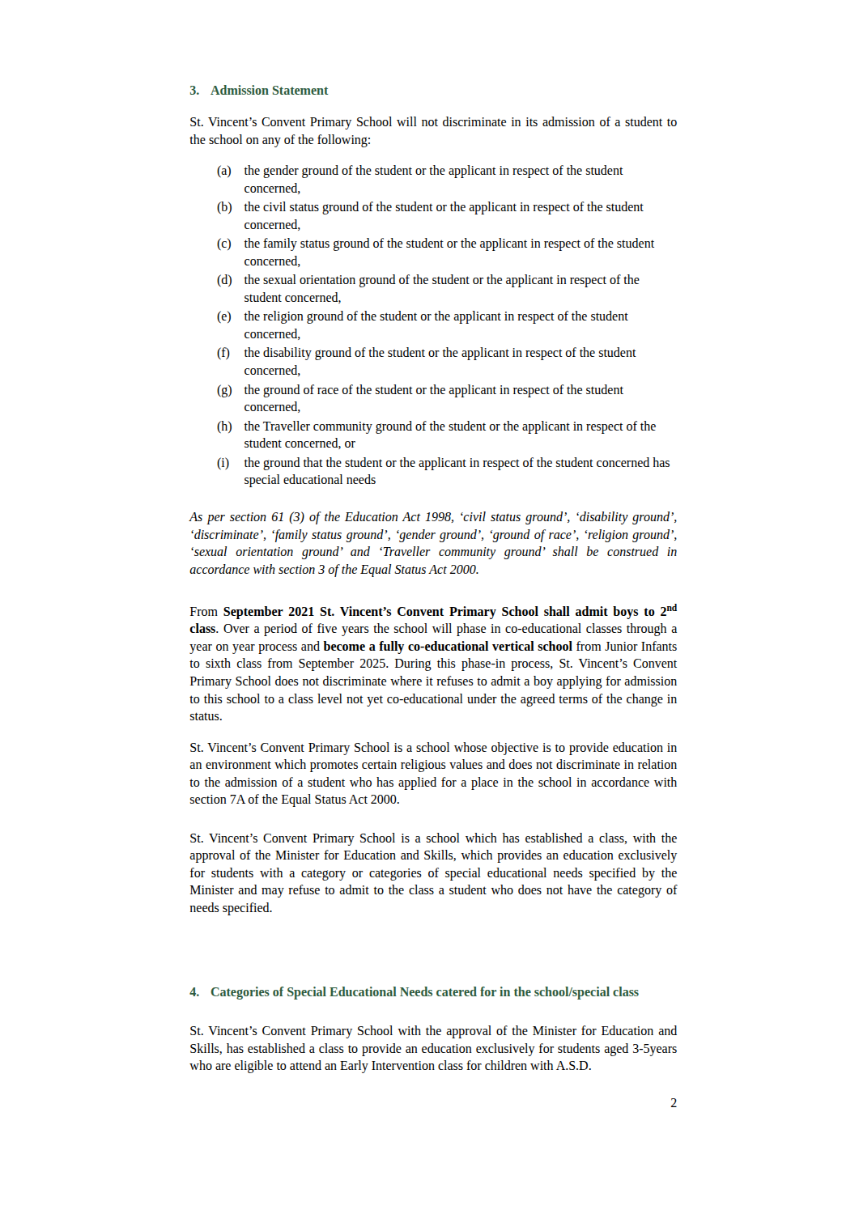3. Admission Statement
St. Vincent’s Convent Primary School will not discriminate in its admission of a student to the school on any of the following:
(a) the gender ground of the student or the applicant in respect of the student concerned,
(b) the civil status ground of the student or the applicant in respect of the student concerned,
(c) the family status ground of the student or the applicant in respect of the student concerned,
(d) the sexual orientation ground of the student or the applicant in respect of the student concerned,
(e) the religion ground of the student or the applicant in respect of the student concerned,
(f) the disability ground of the student or the applicant in respect of the student concerned,
(g) the ground of race of the student or the applicant in respect of the student concerned,
(h) the Traveller community ground of the student or the applicant in respect of the student concerned, or
(i) the ground that the student or the applicant in respect of the student concerned has special educational needs
As per section 61 (3) of the Education Act 1998, ‘civil status ground’, ‘disability ground’, ‘discriminate’, ‘family status ground’, ‘gender ground’, ‘ground of race’, ‘religion ground’, ‘sexual orientation ground’ and ‘Traveller community ground’ shall be construed in accordance with section 3 of the Equal Status Act 2000.
From September 2021 St. Vincent’s Convent Primary School shall admit boys to 2nd class. Over a period of five years the school will phase in co-educational classes through a year on year process and become a fully co-educational vertical school from Junior Infants to sixth class from September 2025. During this phase-in process, St. Vincent’s Convent Primary School does not discriminate where it refuses to admit a boy applying for admission to this school to a class level not yet co-educational under the agreed terms of the change in status.
St. Vincent’s Convent Primary School is a school whose objective is to provide education in an environment which promotes certain religious values and does not discriminate in relation to the admission of a student who has applied for a place in the school in accordance with section 7A of the Equal Status Act 2000.
St. Vincent’s Convent Primary School is a school which has established a class, with the approval of the Minister for Education and Skills, which provides an education exclusively for students with a category or categories of special educational needs specified by the Minister and may refuse to admit to the class a student who does not have the category of needs specified.
4. Categories of Special Educational Needs catered for in the school/special class
St. Vincent’s Convent Primary School with the approval of the Minister for Education and Skills, has established a class to provide an education exclusively for students aged 3-5years who are eligible to attend an Early Intervention class for children with A.S.D.
2